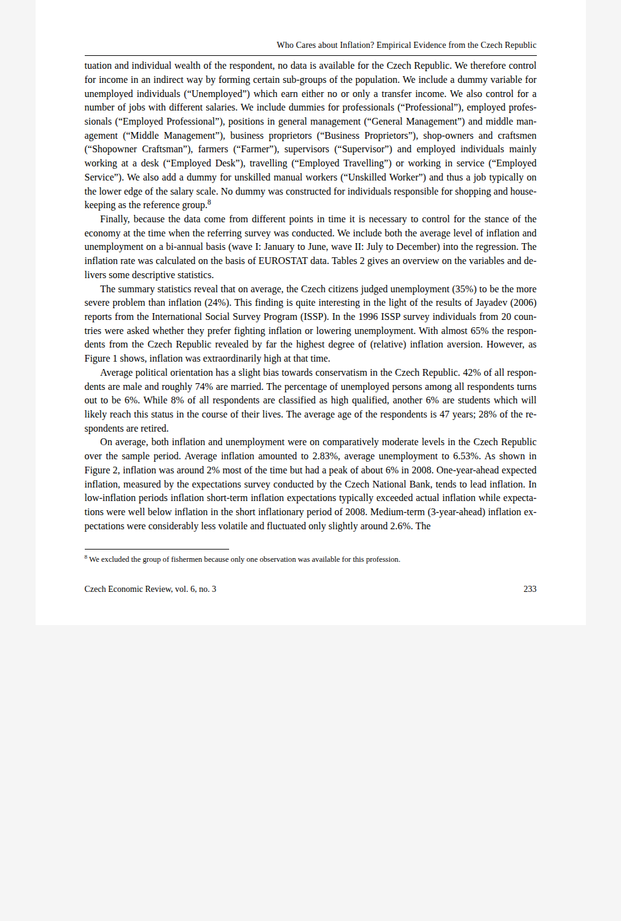Who Cares about Inflation? Empirical Evidence from the Czech Republic
tuation and individual wealth of the respondent, no data is available for the Czech Republic. We therefore control for income in an indirect way by forming certain sub-groups of the population. We include a dummy variable for unemployed individuals (“Unemployed”) which earn either no or only a transfer income. We also control for a number of jobs with different salaries. We include dummies for professionals (“Professional”), employed professionals (“Employed Professional”), positions in general management (“General Management”) and middle management (“Middle Management”), business proprietors (“Business Proprietors”), shop-owners and craftsmen (“Shopowner Craftsman”), farmers (“Farmer”), supervisors (“Supervisor”) and employed individuals mainly working at a desk (“Employed Desk”), travelling (“Employed Travelling”) or working in service (“Employed Service”). We also add a dummy for unskilled manual workers (“Unskilled Worker”) and thus a job typically on the lower edge of the salary scale. No dummy was constructed for individuals responsible for shopping and housekeeping as the reference group.8
Finally, because the data come from different points in time it is necessary to control for the stance of the economy at the time when the referring survey was conducted. We include both the average level of inflation and unemployment on a bi-annual basis (wave I: January to June, wave II: July to December) into the regression. The inflation rate was calculated on the basis of EUROSTAT data. Tables 2 gives an overview on the variables and delivers some descriptive statistics.
The summary statistics reveal that on average, the Czech citizens judged unemployment (35%) to be the more severe problem than inflation (24%). This finding is quite interesting in the light of the results of Jayadev (2006) reports from the International Social Survey Program (ISSP). In the 1996 ISSP survey individuals from 20 countries were asked whether they prefer fighting inflation or lowering unemployment. With almost 65% the respondents from the Czech Republic revealed by far the highest degree of (relative) inflation aversion. However, as Figure 1 shows, inflation was extraordinarily high at that time.
Average political orientation has a slight bias towards conservatism in the Czech Republic. 42% of all respondents are male and roughly 74% are married. The percentage of unemployed persons among all respondents turns out to be 6%. While 8% of all respondents are classified as high qualified, another 6% are students which will likely reach this status in the course of their lives. The average age of the respondents is 47 years; 28% of the respondents are retired.
On average, both inflation and unemployment were on comparatively moderate levels in the Czech Republic over the sample period. Average inflation amounted to 2.83%, average unemployment to 6.53%. As shown in Figure 2, inflation was around 2% most of the time but had a peak of about 6% in 2008. One-year-ahead expected inflation, measured by the expectations survey conducted by the Czech National Bank, tends to lead inflation. In low-inflation periods inflation short-term inflation expectations typically exceeded actual inflation while expectations were well below inflation in the short inflationary period of 2008. Medium-term (3-year-ahead) inflation expectations were considerably less volatile and fluctuated only slightly around 2.6%. The
8 We excluded the group of fishermen because only one observation was available for this profession.
Czech Economic Review, vol. 6, no. 3 233